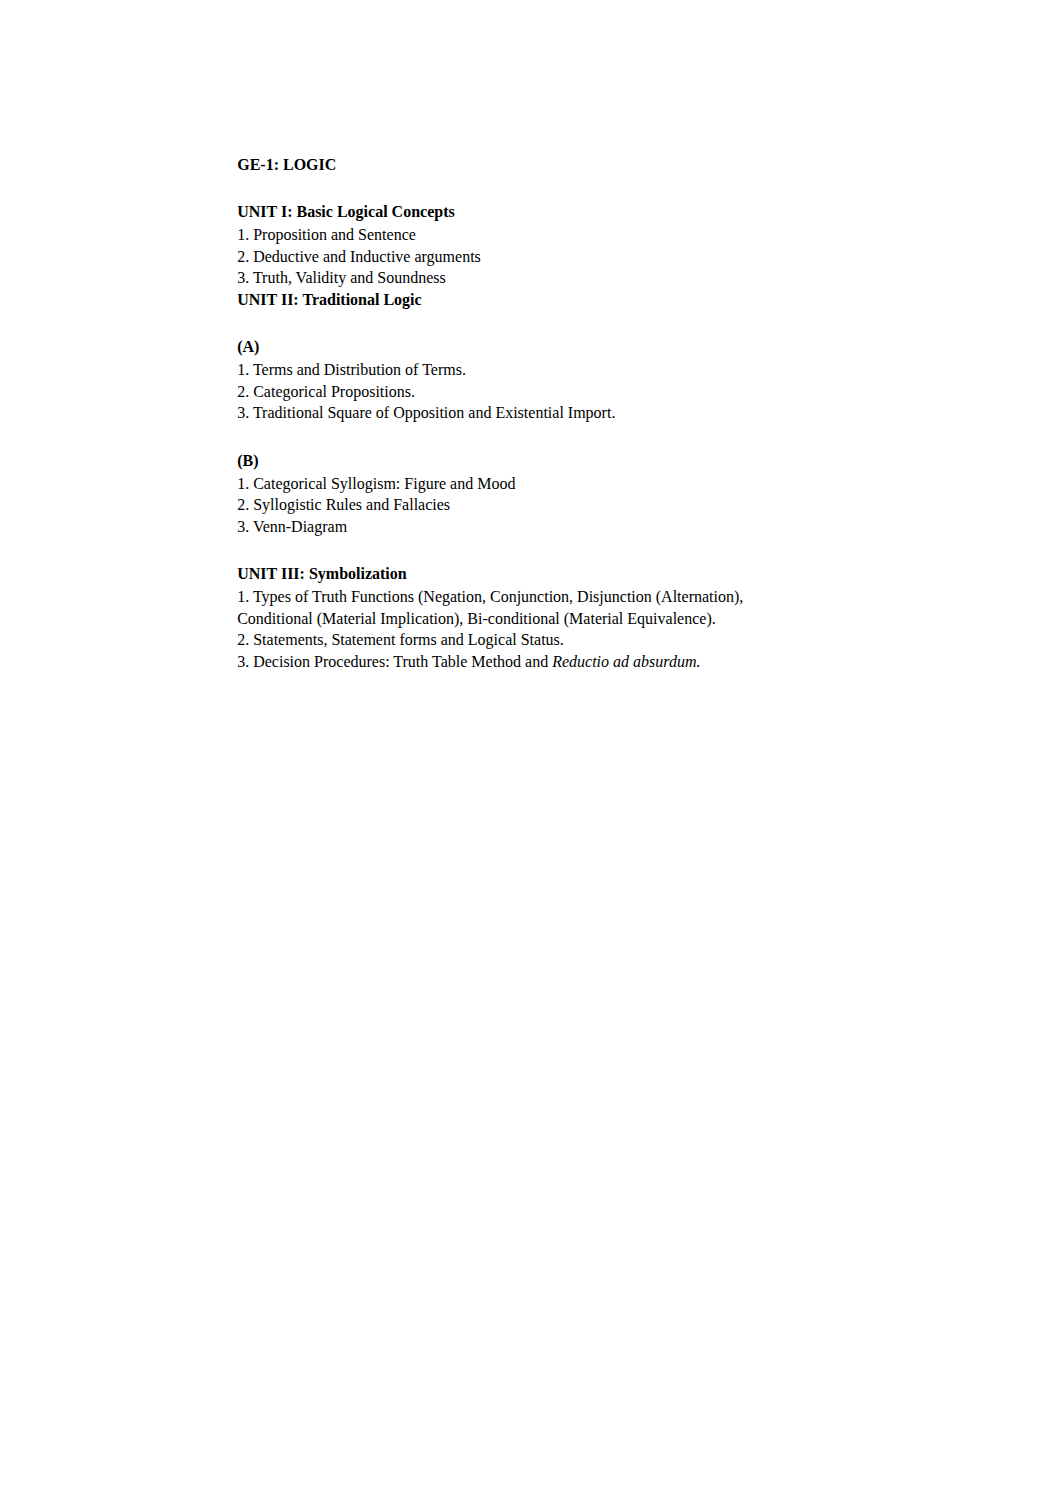GE-1: LOGIC
UNIT I: Basic Logical Concepts
1. Proposition and Sentence
2. Deductive and Inductive arguments
3. Truth, Validity and Soundness
UNIT II: Traditional Logic
(A)
1. Terms and Distribution of Terms.
2. Categorical Propositions.
3. Traditional Square of Opposition and Existential Import.
(B)
1. Categorical Syllogism: Figure and Mood
2. Syllogistic Rules and Fallacies
3. Venn-Diagram
UNIT III: Symbolization
1. Types of Truth Functions (Negation, Conjunction, Disjunction (Alternation), Conditional (Material Implication), Bi-conditional (Material Equivalence).
2. Statements, Statement forms and Logical Status.
3. Decision Procedures: Truth Table Method and Reductio ad absurdum.